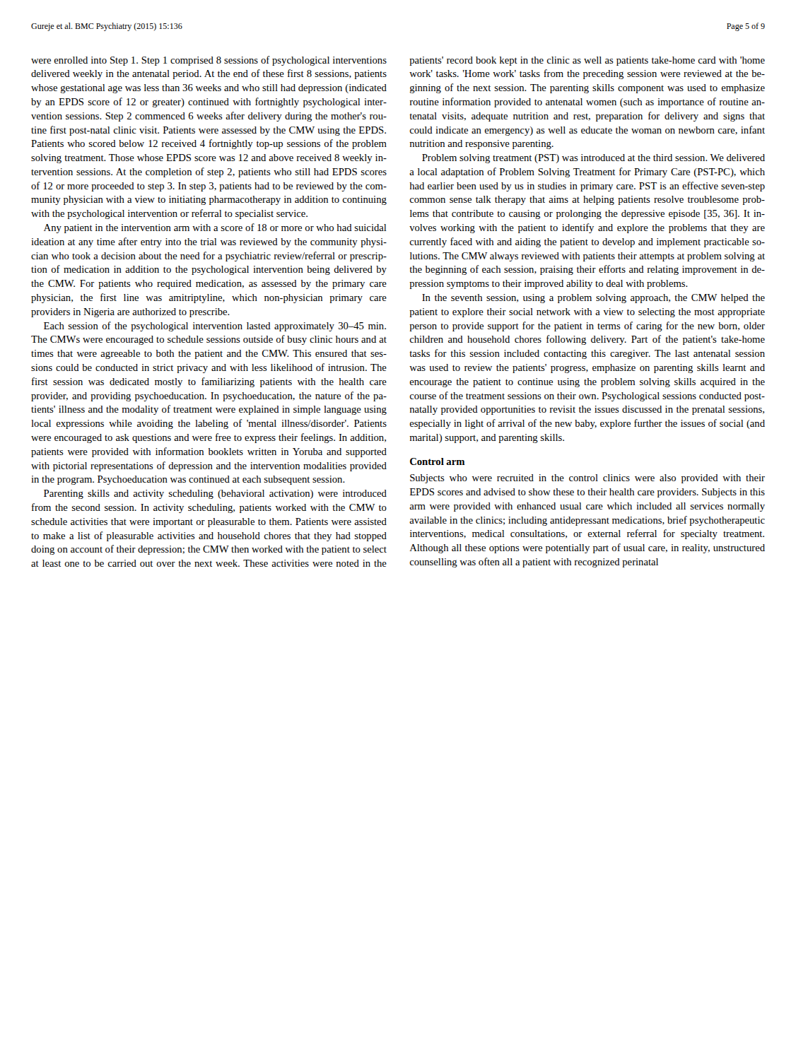Gureje et al. BMC Psychiatry (2015) 15:136 Page 5 of 9
were enrolled into Step 1. Step 1 comprised 8 sessions of psychological interventions delivered weekly in the antenatal period. At the end of these first 8 sessions, patients whose gestational age was less than 36 weeks and who still had depression (indicated by an EPDS score of 12 or greater) continued with fortnightly psychological intervention sessions. Step 2 commenced 6 weeks after delivery during the mother's routine first post-natal clinic visit. Patients were assessed by the CMW using the EPDS. Patients who scored below 12 received 4 fortnightly top-up sessions of the problem solving treatment. Those whose EPDS score was 12 and above received 8 weekly intervention sessions. At the completion of step 2, patients who still had EPDS scores of 12 or more proceeded to step 3. In step 3, patients had to be reviewed by the community physician with a view to initiating pharmacotherapy in addition to continuing with the psychological intervention or referral to specialist service.
Any patient in the intervention arm with a score of 18 or more or who had suicidal ideation at any time after entry into the trial was reviewed by the community physician who took a decision about the need for a psychiatric review/referral or prescription of medication in addition to the psychological intervention being delivered by the CMW. For patients who required medication, as assessed by the primary care physician, the first line was amitriptyline, which non-physician primary care providers in Nigeria are authorized to prescribe.
Each session of the psychological intervention lasted approximately 30–45 min. The CMWs were encouraged to schedule sessions outside of busy clinic hours and at times that were agreeable to both the patient and the CMW. This ensured that sessions could be conducted in strict privacy and with less likelihood of intrusion. The first session was dedicated mostly to familiarizing patients with the health care provider, and providing psychoeducation. In psychoeducation, the nature of the patients' illness and the modality of treatment were explained in simple language using local expressions while avoiding the labeling of 'mental illness/disorder'. Patients were encouraged to ask questions and were free to express their feelings. In addition, patients were provided with information booklets written in Yoruba and supported with pictorial representations of depression and the intervention modalities provided in the program. Psychoeducation was continued at each subsequent session.
Parenting skills and activity scheduling (behavioral activation) were introduced from the second session. In activity scheduling, patients worked with the CMW to schedule activities that were important or pleasurable to them. Patients were assisted to make a list of pleasurable activities and household chores that they had stopped doing on account of their depression; the CMW then worked with the patient to select at least one to be carried out over the next week. These activities were noted in the patients' record book kept in the clinic as well as patients take-home card with 'home work' tasks. 'Home work' tasks from the preceding session were reviewed at the beginning of the next session. The parenting skills component was used to emphasize routine information provided to antenatal women (such as importance of routine antenatal visits, adequate nutrition and rest, preparation for delivery and signs that could indicate an emergency) as well as educate the woman on newborn care, infant nutrition and responsive parenting.
Problem solving treatment (PST) was introduced at the third session. We delivered a local adaptation of Problem Solving Treatment for Primary Care (PST-PC), which had earlier been used by us in studies in primary care. PST is an effective seven-step common sense talk therapy that aims at helping patients resolve troublesome problems that contribute to causing or prolonging the depressive episode [35, 36]. It involves working with the patient to identify and explore the problems that they are currently faced with and aiding the patient to develop and implement practicable solutions. The CMW always reviewed with patients their attempts at problem solving at the beginning of each session, praising their efforts and relating improvement in depression symptoms to their improved ability to deal with problems.
In the seventh session, using a problem solving approach, the CMW helped the patient to explore their social network with a view to selecting the most appropriate person to provide support for the patient in terms of caring for the new born, older children and household chores following delivery. Part of the patient's take-home tasks for this session included contacting this caregiver. The last antenatal session was used to review the patients' progress, emphasize on parenting skills learnt and encourage the patient to continue using the problem solving skills acquired in the course of the treatment sessions on their own. Psychological sessions conducted postnatally provided opportunities to revisit the issues discussed in the prenatal sessions, especially in light of arrival of the new baby, explore further the issues of social (and marital) support, and parenting skills.
Control arm
Subjects who were recruited in the control clinics were also provided with their EPDS scores and advised to show these to their health care providers. Subjects in this arm were provided with enhanced usual care which included all services normally available in the clinics; including antidepressant medications, brief psychotherapeutic interventions, medical consultations, or external referral for specialty treatment. Although all these options were potentially part of usual care, in reality, unstructured counselling was often all a patient with recognized perinatal